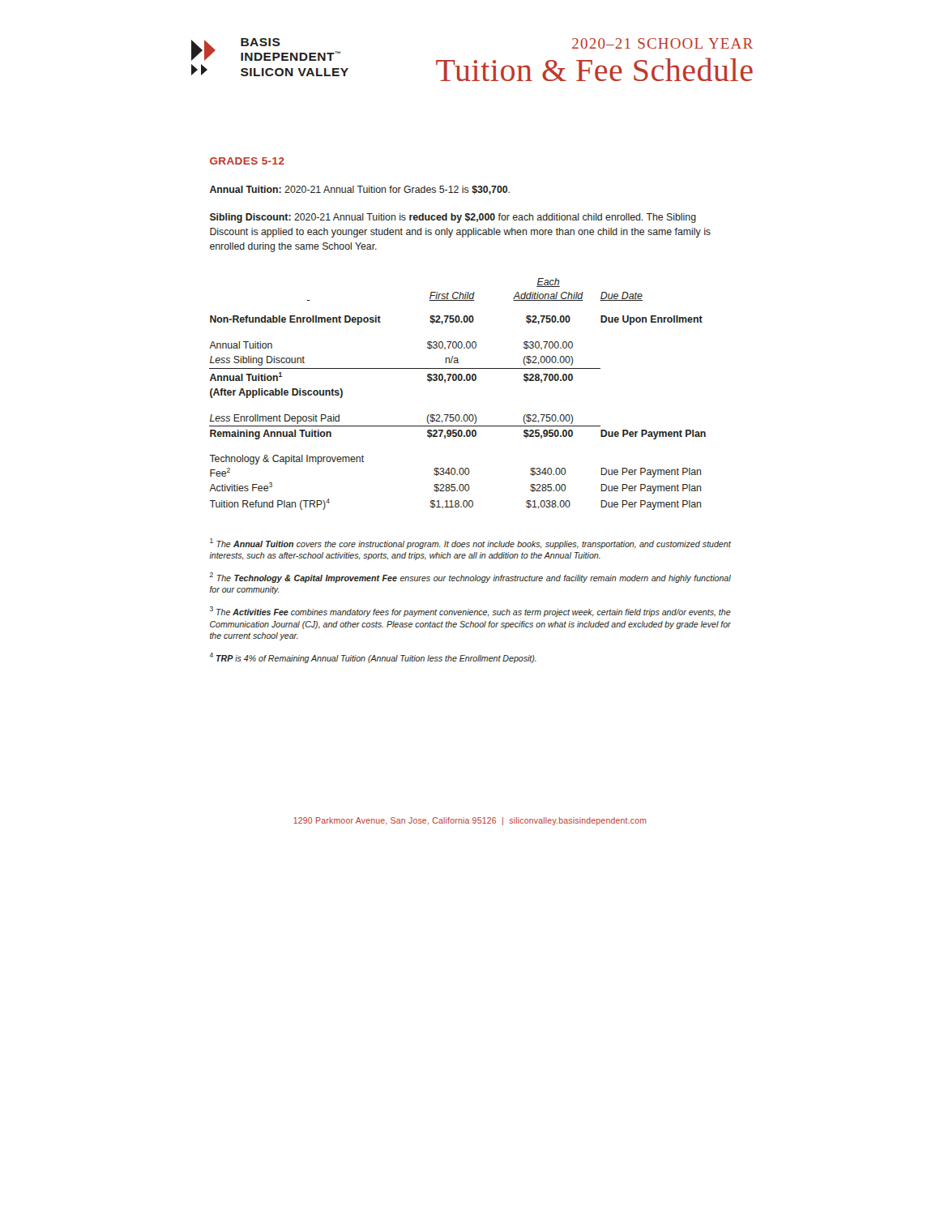BASIS
INDEPENDENT™
SILICON VALLEY
2020–21 SCHOOL YEAR
Tuition & Fee Schedule
GRADES 5-12
Annual Tuition: 2020-21 Annual Tuition for Grades 5-12 is $30,700.
Sibling Discount: 2020-21 Annual Tuition is reduced by $2,000 for each additional child enrolled. The Sibling Discount is applied to each younger student and is only applicable when more than one child in the same family is enrolled during the same School Year.
| | First Child | Each Additional Child | Due Date |
| --- | --- | --- | --- |
| Non-Refundable Enrollment Deposit | $2,750.00 | $2,750.00 | Due Upon Enrollment |
| Annual Tuition | $30,700.00 | $30,700.00 | |
| Less Sibling Discount | n/a | ($2,000.00) | |
| Annual Tuition 1 | $30,700.00 | $28,700.00 | |
| (After Applicable Discounts) | | | |
| Less Enrollment Deposit Paid | ($2,750.00) | ($2,750.00) | |
| Remaining Annual Tuition | $27,950.00 | $25,950.00 | Due Per Payment Plan |
| Technology & Capital Improvement Fee 2 | $340.00 | $340.00 | Due Per Payment Plan |
| Activities Fee 3 | $285.00 | $285.00 | Due Per Payment Plan |
| Tuition Refund Plan (TRP) 4 | $1,118.00 | $1,038.00 | Due Per Payment Plan |
1 The Annual Tuition covers the core instructional program. It does not include books, supplies, transportation, and customized student interests, such as after-school activities, sports, and trips, which are all in addition to the Annual Tuition.
2 The Technology & Capital Improvement Fee ensures our technology infrastructure and facility remain modern and highly functional for our community.
3 The Activities Fee combines mandatory fees for payment convenience, such as term project week, certain field trips and/or events, the Communication Journal (CJ), and other costs. Please contact the School for specifics on what is included and excluded by grade level for the current school year.
4 TRP is 4% of Remaining Annual Tuition (Annual Tuition less the Enrollment Deposit).
1290 Parkmoor Avenue, San Jose, California 95126 | siliconvalley.basisindependent.com